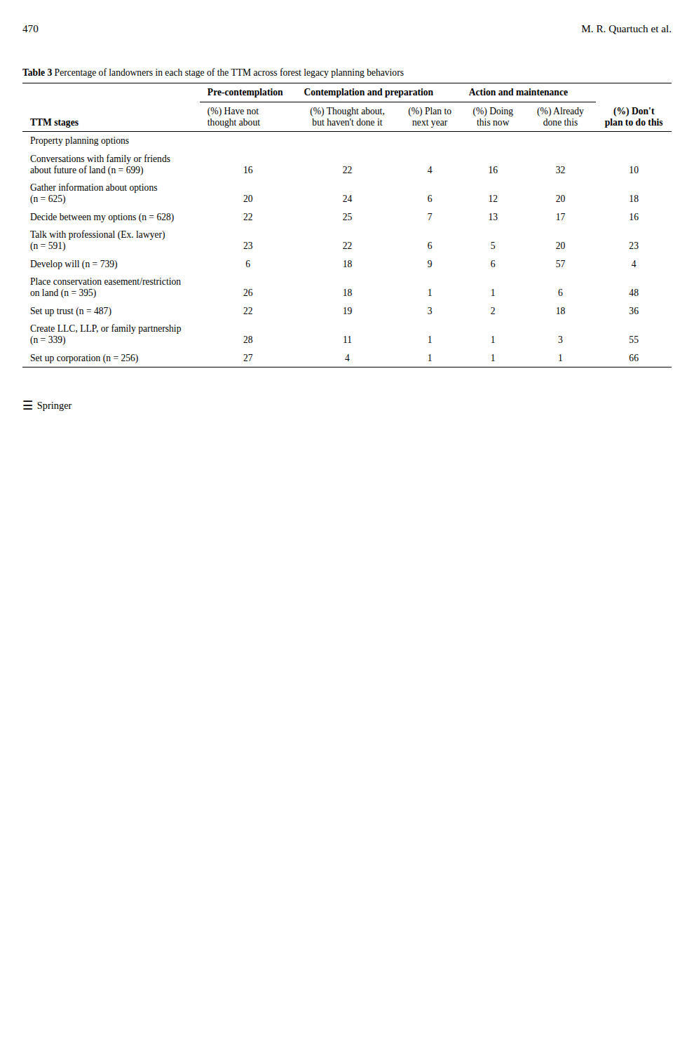470 M. R. Quartuch et al.
Table 3 Percentage of landowners in each stage of the TTM across forest legacy planning behaviors
| TTM stages | Pre-contemplation | Contemplation and preparation | Action and maintenance | (%) Don't plan to do this |
| --- | --- | --- | --- | --- |
| (%) Have not thought about | (%) Thought about, but haven't done it | (%) Plan to next year | (%) Doing this now | (%) Already done this |
| Property planning options | | | | | | |
| Conversations with family or friends about future of land (n = 699) | 16 | 22 | 4 | 16 | 32 | 10 |
| Gather information about options (n = 625) | 20 | 24 | 6 | 12 | 20 | 18 |
| Decide between my options (n = 628) | 22 | 25 | 7 | 13 | 17 | 16 |
| Talk with professional (Ex. lawyer) (n = 591) | 23 | 22 | 6 | 5 | 20 | 23 |
| Develop will (n = 739) | 6 | 18 | 9 | 6 | 57 | 4 |
| Place conservation easement/restriction on land (n = 395) | 26 | 18 | 1 | 1 | 6 | 48 |
| Set up trust (n = 487) | 22 | 19 | 3 | 2 | 18 | 36 |
| Create LLC, LLP, or family partnership (n = 339) | 28 | 11 | 1 | 1 | 3 | 55 |
| Set up corporation (n = 256) | 27 | 4 | 1 | 1 | 1 | 66 |
☰ Springer